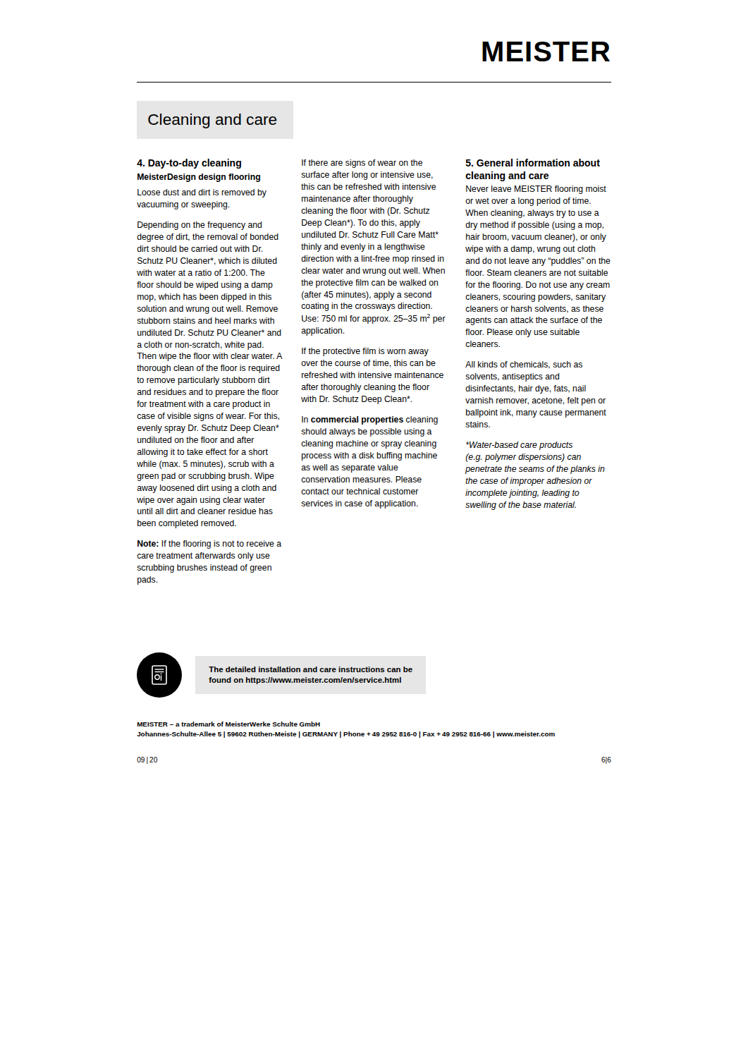MEISTER
Cleaning and care
4. Day-to-day cleaning
MeisterDesign design flooring
Loose dust and dirt is removed by vacuuming or sweeping.
Depending on the frequency and degree of dirt, the removal of bonded dirt should be carried out with Dr. Schutz PU Cleaner*, which is diluted with water at a ratio of 1:200. The floor should be wiped using a damp mop, which has been dipped in this solution and wrung out well. Remove stubborn stains and heel marks with undiluted Dr. Schutz PU Cleaner* and a cloth or non-scratch, white pad. Then wipe the floor with clear water. A thorough clean of the floor is required to remove particularly stubborn dirt and residues and to prepare the floor for treatment with a care product in case of visible signs of wear. For this, evenly spray Dr. Schutz Deep Clean* undiluted on the floor and after allowing it to take effect for a short while (max. 5 minutes), scrub with a green pad or scrubbing brush. Wipe away loosened dirt using a cloth and wipe over again using clear water until all dirt and cleaner residue has been completed removed.
Note: If the flooring is not to receive a care treatment afterwards only use scrubbing brushes instead of green pads.
If there are signs of wear on the surface after long or intensive use, this can be refreshed with intensive maintenance after thoroughly cleaning the floor with (Dr. Schutz Deep Clean*). To do this, apply undiluted Dr. Schutz Full Care Matt* thinly and evenly in a lengthwise direction with a lint-free mop rinsed in clear water and wrung out well. When the protective film can be walked on (after 45 minutes), apply a second coating in the crossways direction. Use: 750 ml for approx. 25–35 m2 per application.
If the protective film is worn away over the course of time, this can be refreshed with intensive maintenance after thoroughly cleaning the floor with Dr. Schutz Deep Clean*.
In commercial properties cleaning should always be possible using a cleaning machine or spray cleaning process with a disk buffing machine as well as separate value conservation measures. Please contact our technical customer services in case of application.
5. General information about cleaning and care
Never leave MEISTER flooring moist or wet over a long period of time. When cleaning, always try to use a dry method if possible (using a mop, hair broom, vacuum cleaner), or only wipe with a damp, wrung out cloth and do not leave any “puddles” on the floor. Steam cleaners are not suitable for the flooring. Do not use any cream cleaners, scouring powders, sanitary cleaners or harsh solvents, as these agents can attack the surface of the floor. Please only use suitable cleaners.
All kinds of chemicals, such as solvents, antiseptics and disinfectants, hair dye, fats, nail varnish remover, acetone, felt pen or ballpoint ink, many cause permanent stains.
*Water-based care products
(e.g. polymer dispersions) can penetrate the seams of the planks in the case of improper adhesion or incomplete jointing, leading to swelling of the base material.
The detailed installation and care instructions can be
found on https://www.meister.com/en/service.html
MEISTER – a trademark of MeisterWerke Schulte GmbH
Johannes-Schulte-Allee 5 | 59602 Rüthen-Meiste | GERMANY | Phone + 49 2952 816-0 | Fax + 49 2952 816-66 | www.meister.com
09 | 20 6|6